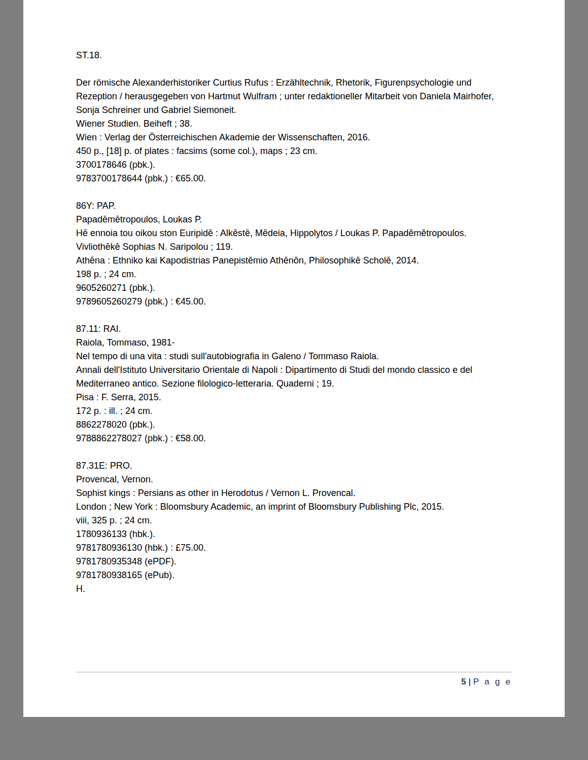ST.18.
Der römische Alexanderhistoriker Curtius Rufus : Erzähltechnik, Rhetorik, Figurenpsychologie und Rezeption / herausgegeben von Hartmut Wulfram ; unter redaktioneller Mitarbeit von Daniela Mairhofer, Sonja Schreiner und Gabriel Siemoneit.
Wiener Studien. Beiheft ; 38.
Wien : Verlag der Österreichischen Akademie der Wissenschaften, 2016.
450 p., [18] p. of plates : facsims (some col.), maps ; 23 cm.
3700178646 (pbk.).
9783700178644 (pbk.) : €65.00.
86Y: PAP.
Papadēmētropoulos, Loukas P.
Hē ennoia tou oikou ston Euripidē : Alkēstē, Mēdeia, Hippolytos / Loukas P. Papadēmētropoulos.
Vivliothēkē Sophias N. Saripolou ; 119.
Athēna : Ethniko kai Kapodistrias Panepistēmio Athēnōn, Philosophikē Scholē, 2014.
198 p. ; 24 cm.
9605260271 (pbk.).
9789605260279 (pbk.) : €45.00.
87.11: RAI.
Raiola, Tommaso, 1981-
Nel tempo di una vita : studi sull'autobiografia in Galeno / Tommaso Raiola.
Annali dell'Istituto Universitario Orientale di Napoli : Dipartimento di Studi del mondo classico e del Mediterraneo antico. Sezione filologico-letteraria. Quaderni ; 19.
Pisa : F. Serra, 2015.
172 p. : ill. ; 24 cm.
8862278020 (pbk.).
9788862278027 (pbk.) : €58.00.
87.31E: PRO.
Provencal, Vernon.
Sophist kings : Persians as other in Herodotus / Vernon L. Provencal.
London ; New York : Bloomsbury Academic, an imprint of Bloomsbury Publishing Plc, 2015.
viii, 325 p. ; 24 cm.
1780936133 (hbk.).
9781780936130 (hbk.) : £75.00.
9781780935348 (ePDF).
9781780938165 (ePub).
H.
5 | P a g e